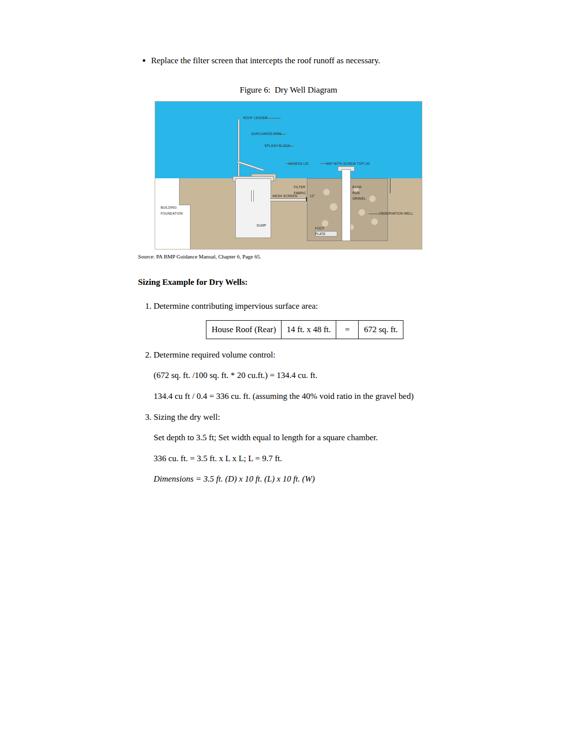Replace the filter screen that intercepts the roof runoff as necessary.
Figure 6: Dry Well Diagram
ROOF LEADER SURCHARGE PIPE SPLASH BLOCK ACCESS LID CAP WITH SCREW TOP LID BUILDING FOUNDATION SUMP MESH SCREEN FILTER FABRIC BANK RUN GRAVEL FOOT PLATE OBSERVATION WELL 12"
Source: PA BMP Guidance Manual, Chapter 6, Page 65.
Sizing Example for Dry Wells:
Determine contributing impervious surface area:
| House Roof (Rear) | 14 ft. x 48 ft. | = | 672 sq. ft. |
Determine required volume control:
(672 sq. ft. /100 sq. ft. * 20 cu.ft.) = 134.4 cu. ft.
134.4 cu ft / 0.4 = 336 cu. ft. (assuming the 40% void ratio in the gravel bed)
Sizing the dry well:
Set depth to 3.5 ft; Set width equal to length for a square chamber.
336 cu. ft. = 3.5 ft. x L x L; L = 9.7 ft.
Dimensions = 3.5 ft. (D) x 10 ft. (L) x 10 ft. (W)